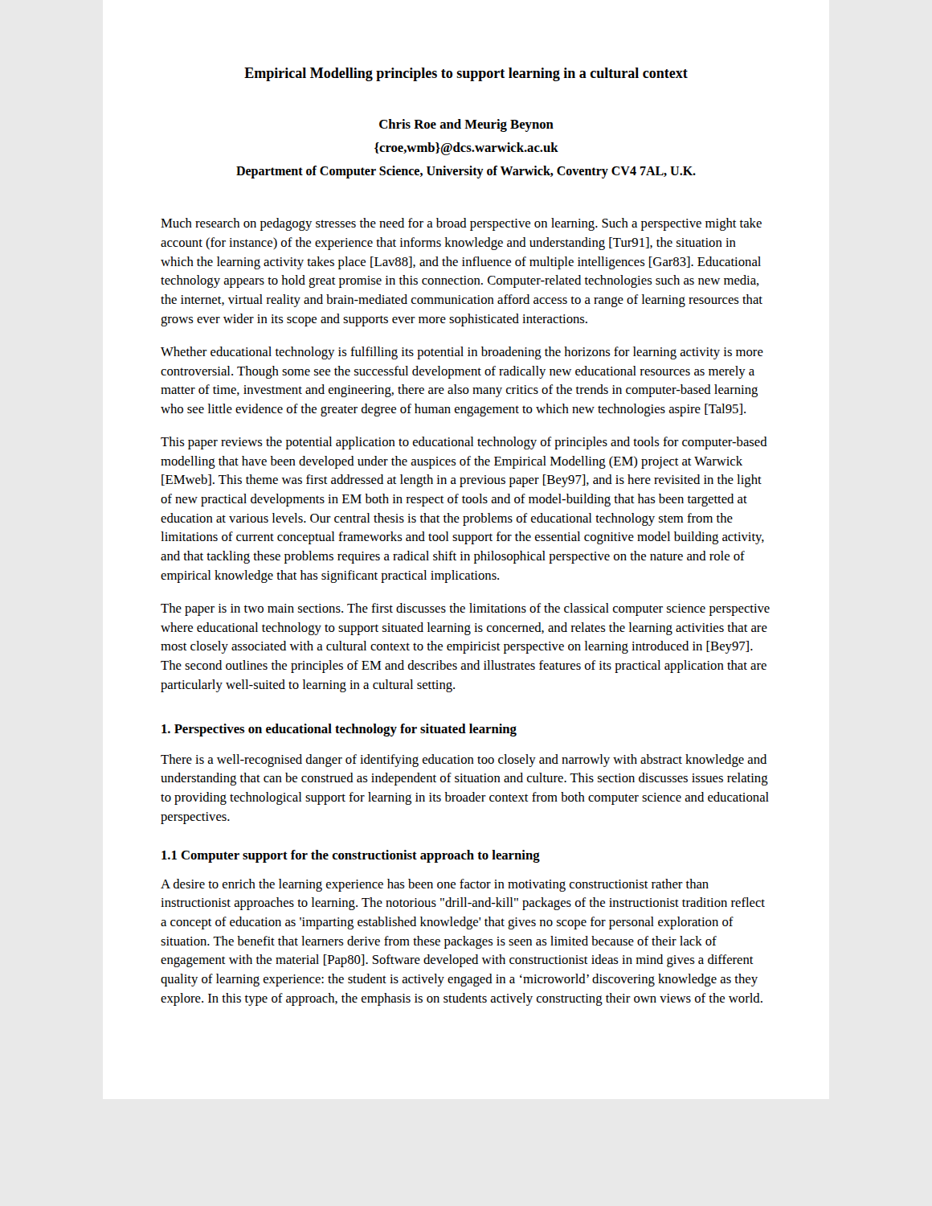Empirical Modelling principles to support learning in a cultural context
Chris Roe and Meurig Beynon
{croe,wmb}@dcs.warwick.ac.uk
Department of Computer Science, University of Warwick, Coventry CV4 7AL, U.K.
Much research on pedagogy stresses the need for a broad perspective on learning. Such a perspective might take account (for instance) of the experience that informs knowledge and understanding [Tur91], the situation in which the learning activity takes place [Lav88], and the influence of multiple intelligences [Gar83]. Educational technology appears to hold great promise in this connection. Computer-related technologies such as new media, the internet, virtual reality and brain-mediated communication afford access to a range of learning resources that grows ever wider in its scope and supports ever more sophisticated interactions.
Whether educational technology is fulfilling its potential in broadening the horizons for learning activity is more controversial. Though some see the successful development of radically new educational resources as merely a matter of time, investment and engineering, there are also many critics of the trends in computer-based learning who see little evidence of the greater degree of human engagement to which new technologies aspire [Tal95].
This paper reviews the potential application to educational technology of principles and tools for computer-based modelling that have been developed under the auspices of the Empirical Modelling (EM) project at Warwick [EMweb]. This theme was first addressed at length in a previous paper [Bey97], and is here revisited in the light of new practical developments in EM both in respect of tools and of model-building that has been targetted at education at various levels. Our central thesis is that the problems of educational technology stem from the limitations of current conceptual frameworks and tool support for the essential cognitive model building activity, and that tackling these problems requires a radical shift in philosophical perspective on the nature and role of empirical knowledge that has significant practical implications.
The paper is in two main sections. The first discusses the limitations of the classical computer science perspective where educational technology to support situated learning is concerned, and relates the learning activities that are most closely associated with a cultural context to the empiricist perspective on learning introduced in [Bey97]. The second outlines the principles of EM and describes and illustrates features of its practical application that are particularly well-suited to learning in a cultural setting.
1. Perspectives on educational technology for situated learning
There is a well-recognised danger of identifying education too closely and narrowly with abstract knowledge and understanding that can be construed as independent of situation and culture. This section discusses issues relating to providing technological support for learning in its broader context from both computer science and educational perspectives.
1.1 Computer support for the constructionist approach to learning
A desire to enrich the learning experience has been one factor in motivating constructionist rather than instructionist approaches to learning. The notorious "drill-and-kill" packages of the instructionist tradition reflect a concept of education as 'imparting established knowledge' that gives no scope for personal exploration of situation. The benefit that learners derive from these packages is seen as limited because of their lack of engagement with the material [Pap80]. Software developed with constructionist ideas in mind gives a different quality of learning experience: the student is actively engaged in a ‘microworld’ discovering knowledge as they explore. In this type of approach, the emphasis is on students actively constructing their own views of the world.